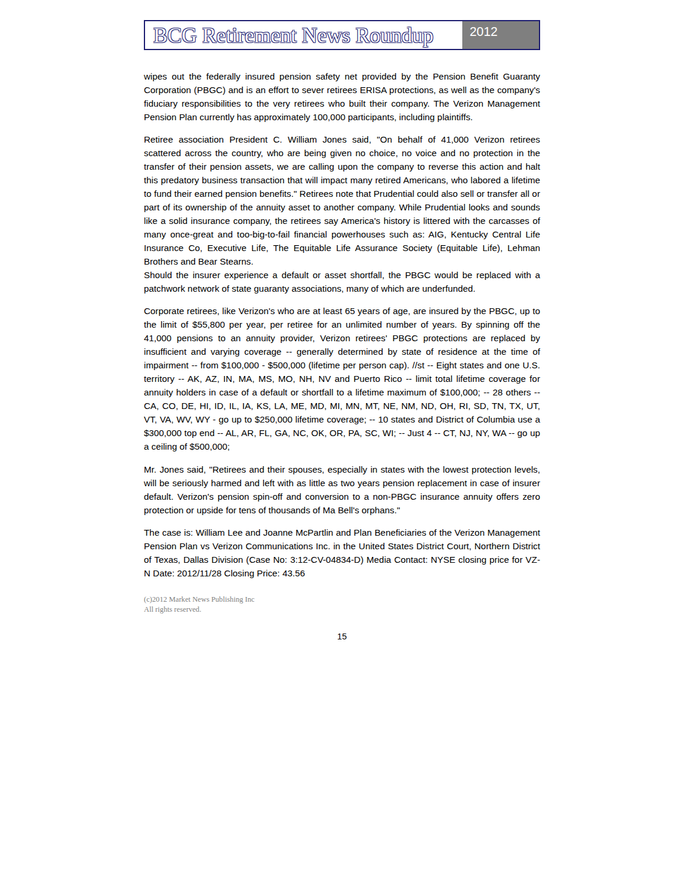BCG Retirement News Roundup
2012
wipes out the federally insured pension safety net provided by the Pension Benefit Guaranty Corporation (PBGC) and is an effort to sever retirees ERISA protections, as well as the company's fiduciary responsibilities to the very retirees who built their company. The Verizon Management Pension Plan currently has approximately 100,000 participants, including plaintiffs.
Retiree association President C. William Jones said, "On behalf of 41,000 Verizon retirees scattered across the country, who are being given no choice, no voice and no protection in the transfer of their pension assets, we are calling upon the company to reverse this action and halt this predatory business transaction that will impact many retired Americans, who labored a lifetime to fund their earned pension benefits." Retirees note that Prudential could also sell or transfer all or part of its ownership of the annuity asset to another company. While Prudential looks and sounds like a solid insurance company, the retirees say America's history is littered with the carcasses of many once-great and too-big-to-fail financial powerhouses such as: AIG, Kentucky Central Life Insurance Co, Executive Life, The Equitable Life Assurance Society (Equitable Life), Lehman Brothers and Bear Stearns.
Should the insurer experience a default or asset shortfall, the PBGC would be replaced with a patchwork network of state guaranty associations, many of which are underfunded.
Corporate retirees, like Verizon's who are at least 65 years of age, are insured by the PBGC, up to the limit of $55,800 per year, per retiree for an unlimited number of years. By spinning off the 41,000 pensions to an annuity provider, Verizon retirees' PBGC protections are replaced by insufficient and varying coverage -- generally determined by state of residence at the time of impairment -- from $100,000 - $500,000 (lifetime per person cap). //st -- Eight states and one U.S. territory -- AK, AZ, IN, MA, MS, MO, NH, NV and Puerto Rico -- limit total lifetime coverage for annuity holders in case of a default or shortfall to a lifetime maximum of $100,000; -- 28 others -- CA, CO, DE, HI, ID, IL, IA, KS, LA, ME, MD, MI, MN, MT, NE, NM, ND, OH, RI, SD, TN, TX, UT, VT, VA, WV, WY - go up to $250,000 lifetime coverage; -- 10 states and District of Columbia use a $300,000 top end -- AL, AR, FL, GA, NC, OK, OR, PA, SC, WI; -- Just 4 -- CT, NJ, NY, WA -- go up a ceiling of $500,000;
Mr. Jones said, "Retirees and their spouses, especially in states with the lowest protection levels, will be seriously harmed and left with as little as two years pension replacement in case of insurer default. Verizon's pension spin-off and conversion to a non-PBGC insurance annuity offers zero protection or upside for tens of thousands of Ma Bell's orphans."
The case is: William Lee and Joanne McPartlin and Plan Beneficiaries of the Verizon Management Pension Plan vs Verizon Communications Inc. in the United States District Court, Northern District of Texas, Dallas Division (Case No: 3:12-CV-04834-D) Media Contact: NYSE closing price for VZ-N Date: 2012/11/28 Closing Price: 43.56
(c)2012 Market News Publishing Inc
All rights reserved.
15